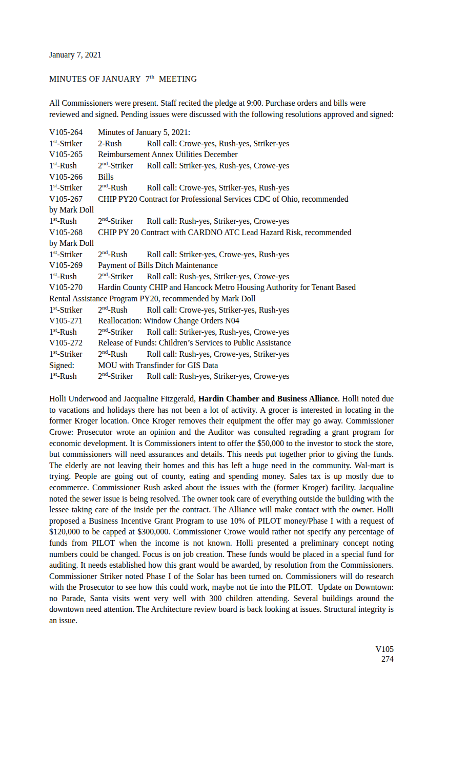January 7, 2021
MINUTES OF JANUARY 7th MEETING
All Commissioners were present. Staff recited the pledge at 9:00. Purchase orders and bills were reviewed and signed. Pending issues were discussed with the following resolutions approved and signed:
| V105-264 | Minutes of January 5, 2021: |
| 1 st -Striker | 2-Rush | Roll call: Crowe-yes, Rush-yes, Striker-yes |
| V105-265 | Reimbursement Annex Utilities December |
| 1 st -Rush | 2 nd -Striker | Roll call: Striker-yes, Rush-yes, Crowe-yes |
| V105-266 | Bills |
| 1 st -Striker | 2 nd -Rush | Roll call: Crowe-yes, Striker-yes, Rush-yes |
| V105-267 | CHIP PY20 Contract for Professional Services CDC of Ohio, recommended |
| by Mark Doll |
| 1 st -Rush | 2 nd -Striker | Roll call: Rush-yes, Striker-yes, Crowe-yes |
| V105-268 | CHIP PY 20 Contract with CARDNO ATC Lead Hazard Risk, recommended |
| by Mark Doll |
| 1 st -Striker | 2 nd -Rush | Roll call: Striker-yes, Crowe-yes, Rush-yes |
| V105-269 | Payment of Bills Ditch Maintenance |
| 1 st -Rush | 2 nd -Striker | Roll call: Rush-yes, Striker-yes, Crowe-yes |
| V105-270 | Hardin County CHIP and Hancock Metro Housing Authority for Tenant Based |
| Rental Assistance Program PY20, recommended by Mark Doll |
| 1 st -Striker | 2 nd -Rush | Roll call: Crowe-yes, Striker-yes, Rush-yes |
| V105-271 | Reallocation: Window Change Orders N04 |
| 1 st -Rush | 2 nd -Striker | Roll call: Striker-yes, Rush-yes, Crowe-yes |
| V105-272 | Release of Funds: Children’s Services to Public Assistance |
| 1 st -Striker | 2 nd -Rush | Roll call: Rush-yes, Crowe-yes, Striker-yes |
| Signed: | MOU with Transfinder for GIS Data |
| 1 st -Rush | 2 nd -Striker | Roll call: Rush-yes, Striker-yes, Crowe-yes |
Holli Underwood and Jacqualine Fitzgerald, Hardin Chamber and Business Alliance. Holli noted due to vacations and holidays there has not been a lot of activity. A grocer is interested in locating in the former Kroger location. Once Kroger removes their equipment the offer may go away. Commissioner Crowe: Prosecutor wrote an opinion and the Auditor was consulted regrading a grant program for economic development. It is Commissioners intent to offer the $50,000 to the investor to stock the store, but commissioners will need assurances and details. This needs put together prior to giving the funds. The elderly are not leaving their homes and this has left a huge need in the community. Wal-mart is trying. People are going out of county, eating and spending money. Sales tax is up mostly due to ecommerce. Commissioner Rush asked about the issues with the (former Kroger) facility. Jacqualine noted the sewer issue is being resolved. The owner took care of everything outside the building with the lessee taking care of the inside per the contract. The Alliance will make contact with the owner. Holli proposed a Business Incentive Grant Program to use 10% of PILOT money/Phase I with a request of $120,000 to be capped at $300,000. Commissioner Crowe would rather not specify any percentage of funds from PILOT when the income is not known. Holli presented a preliminary concept noting numbers could be changed. Focus is on job creation. These funds would be placed in a special fund for auditing. It needs established how this grant would be awarded, by resolution from the Commissioners. Commissioner Striker noted Phase I of the Solar has been turned on. Commissioners will do research with the Prosecutor to see how this could work, maybe not tie into the PILOT. Update on Downtown: no Parade, Santa visits went very well with 300 children attending. Several buildings around the downtown need attention. The Architecture review board is back looking at issues. Structural integrity is an issue.
V105
274